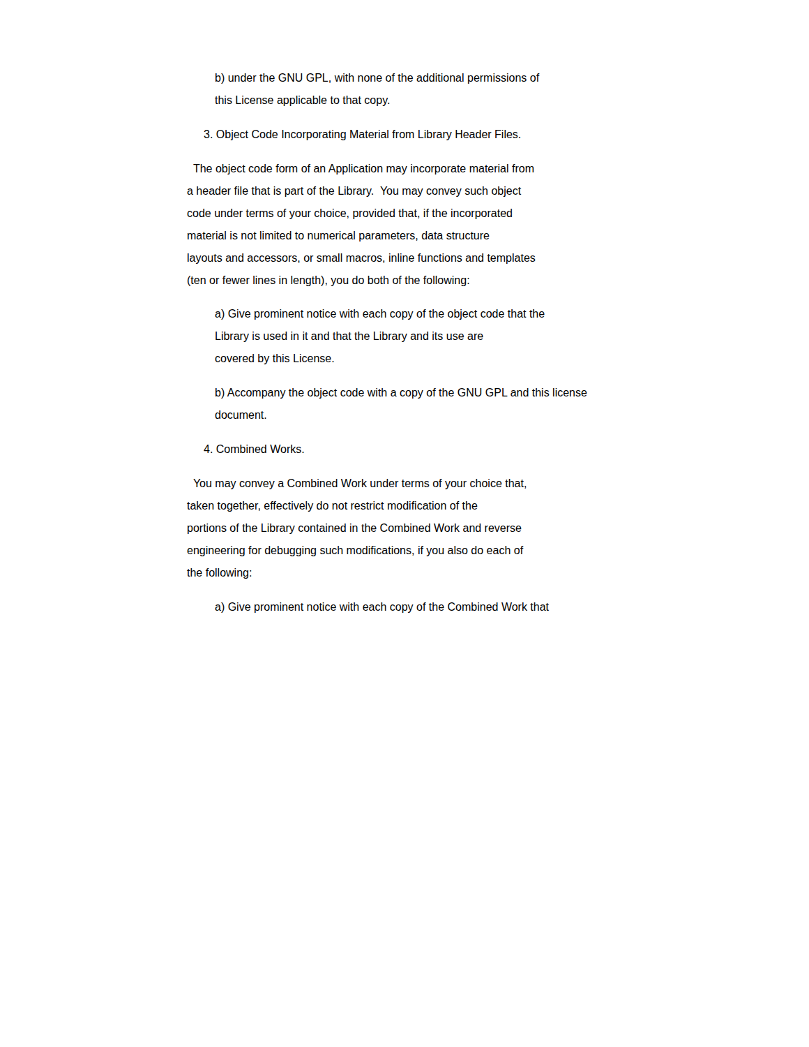b) under the GNU GPL, with none of the additional permissions of this License applicable to that copy.
3. Object Code Incorporating Material from Library Header Files.
The object code form of an Application may incorporate material from a header file that is part of the Library. You may convey such object code under terms of your choice, provided that, if the incorporated material is not limited to numerical parameters, data structure layouts and accessors, or small macros, inline functions and templates (ten or fewer lines in length), you do both of the following:
a) Give prominent notice with each copy of the object code that the Library is used in it and that the Library and its use are covered by this License.
b) Accompany the object code with a copy of the GNU GPL and this license document.
4. Combined Works.
You may convey a Combined Work under terms of your choice that, taken together, effectively do not restrict modification of the portions of the Library contained in the Combined Work and reverse engineering for debugging such modifications, if you also do each of the following:
a) Give prominent notice with each copy of the Combined Work that